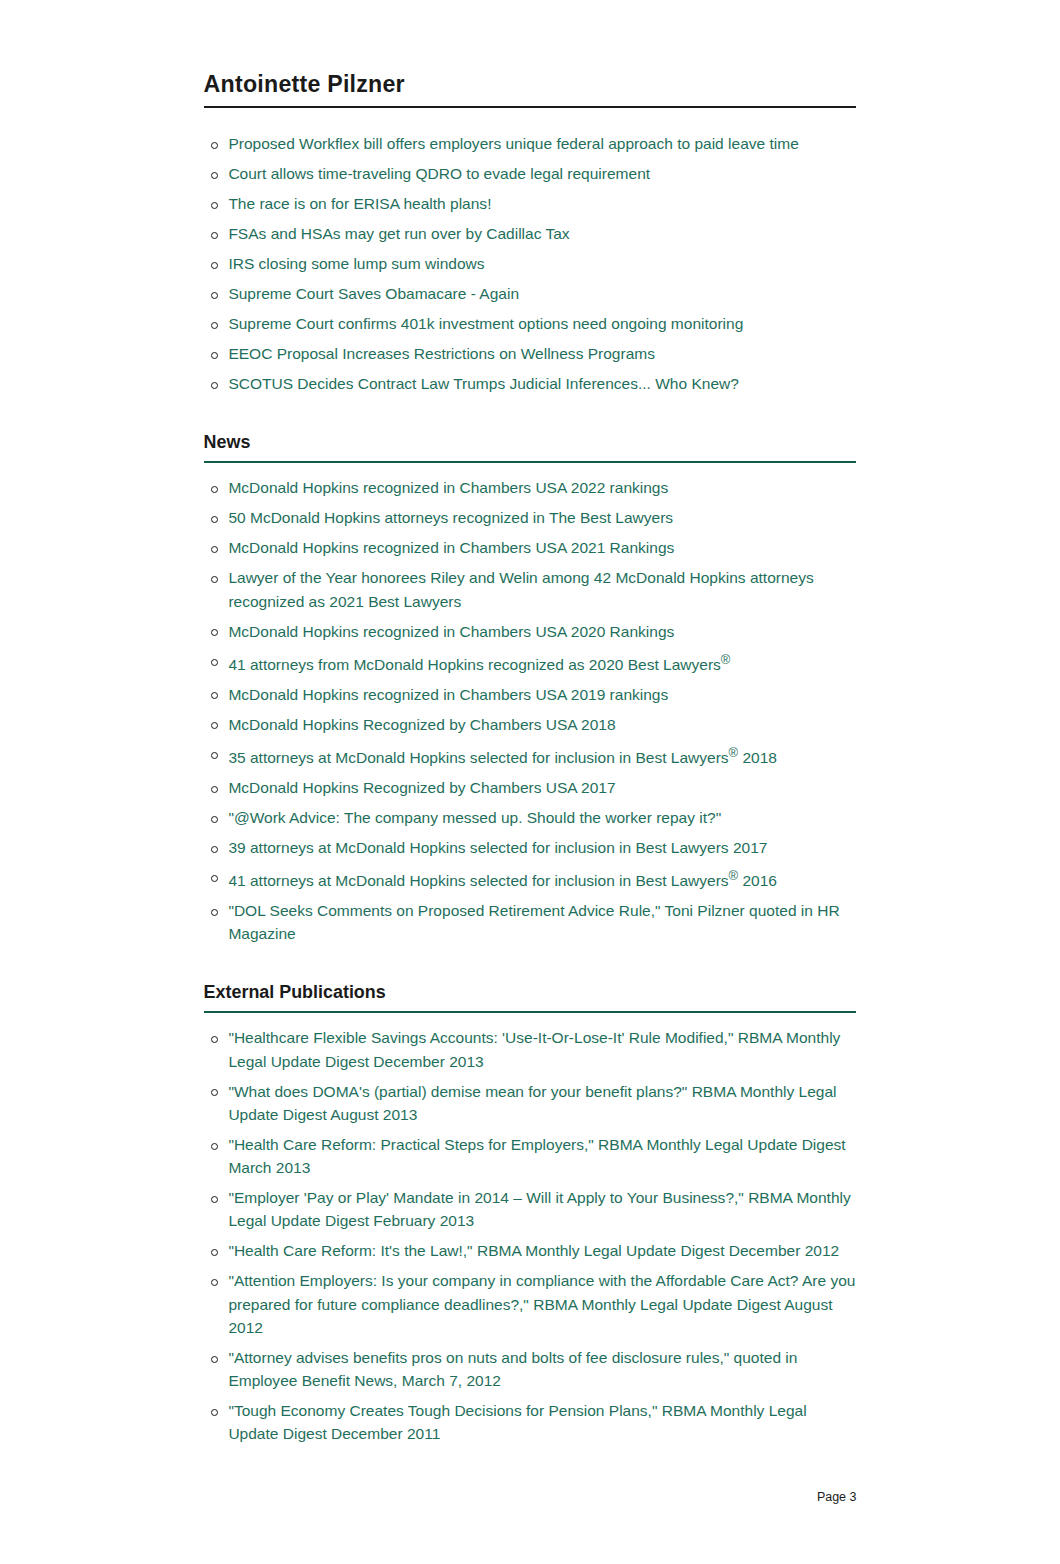Antoinette Pilzner
Proposed Workflex bill offers employers unique federal approach to paid leave time
Court allows time-traveling QDRO to evade legal requirement
The race is on for ERISA health plans!
FSAs and HSAs may get run over by Cadillac Tax
IRS closing some lump sum windows
Supreme Court Saves Obamacare - Again
Supreme Court confirms 401k investment options need ongoing monitoring
EEOC Proposal Increases Restrictions on Wellness Programs
SCOTUS Decides Contract Law Trumps Judicial Inferences... Who Knew?
News
McDonald Hopkins recognized in Chambers USA 2022 rankings
50 McDonald Hopkins attorneys recognized in The Best Lawyers
McDonald Hopkins recognized in Chambers USA 2021 Rankings
Lawyer of the Year honorees Riley and Welin among 42 McDonald Hopkins attorneys recognized as 2021 Best Lawyers
McDonald Hopkins recognized in Chambers USA 2020 Rankings
41 attorneys from McDonald Hopkins recognized as 2020 Best Lawyers®
McDonald Hopkins recognized in Chambers USA 2019 rankings
McDonald Hopkins Recognized by Chambers USA 2018
35 attorneys at McDonald Hopkins selected for inclusion in Best Lawyers® 2018
McDonald Hopkins Recognized by Chambers USA 2017
"@Work Advice: The company messed up. Should the worker repay it?"
39 attorneys at McDonald Hopkins selected for inclusion in Best Lawyers 2017
41 attorneys at McDonald Hopkins selected for inclusion in Best Lawyers® 2016
"DOL Seeks Comments on Proposed Retirement Advice Rule," Toni Pilzner quoted in HR Magazine
External Publications
"Healthcare Flexible Savings Accounts: 'Use-It-Or-Lose-It' Rule Modified," RBMA Monthly Legal Update Digest December 2013
"What does DOMA's (partial) demise mean for your benefit plans?" RBMA Monthly Legal Update Digest August 2013
"Health Care Reform: Practical Steps for Employers," RBMA Monthly Legal Update Digest March 2013
"Employer 'Pay or Play' Mandate in 2014 – Will it Apply to Your Business?," RBMA Monthly Legal Update Digest February 2013
"Health Care Reform: It's the Law!," RBMA Monthly Legal Update Digest December 2012
"Attention Employers: Is your company in compliance with the Affordable Care Act? Are you prepared for future compliance deadlines?," RBMA Monthly Legal Update Digest August 2012
"Attorney advises benefits pros on nuts and bolts of fee disclosure rules," quoted in Employee Benefit News, March 7, 2012
"Tough Economy Creates Tough Decisions for Pension Plans," RBMA Monthly Legal Update Digest December 2011
Page 3